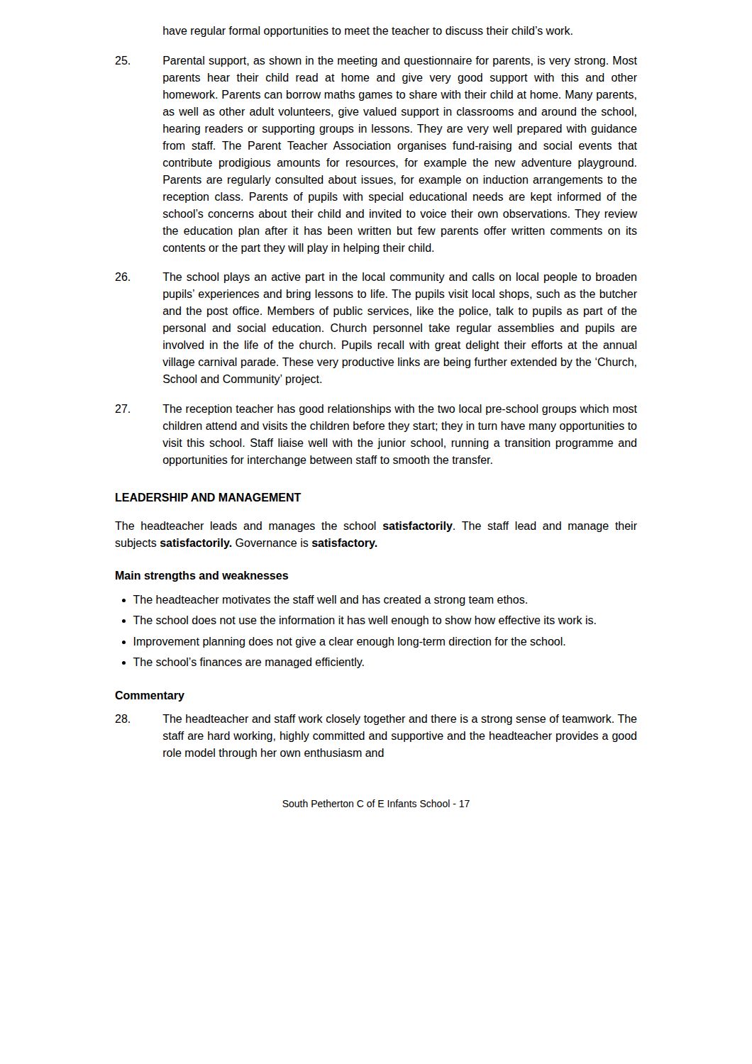have regular formal opportunities to meet the teacher to discuss their child’s work.
Parental support, as shown in the meeting and questionnaire for parents, is very strong. Most parents hear their child read at home and give very good support with this and other homework. Parents can borrow maths games to share with their child at home. Many parents, as well as other adult volunteers, give valued support in classrooms and around the school, hearing readers or supporting groups in lessons. They are very well prepared with guidance from staff. The Parent Teacher Association organises fund-raising and social events that contribute prodigious amounts for resources, for example the new adventure playground. Parents are regularly consulted about issues, for example on induction arrangements to the reception class. Parents of pupils with special educational needs are kept informed of the school’s concerns about their child and invited to voice their own observations. They review the education plan after it has been written but few parents offer written comments on its contents or the part they will play in helping their child.
The school plays an active part in the local community and calls on local people to broaden pupils’ experiences and bring lessons to life. The pupils visit local shops, such as the butcher and the post office. Members of public services, like the police, talk to pupils as part of the personal and social education. Church personnel take regular assemblies and pupils are involved in the life of the church. Pupils recall with great delight their efforts at the annual village carnival parade. These very productive links are being further extended by the ‘Church, School and Community’ project.
The reception teacher has good relationships with the two local pre-school groups which most children attend and visits the children before they start; they in turn have many opportunities to visit this school. Staff liaise well with the junior school, running a transition programme and opportunities for interchange between staff to smooth the transfer.
Leadership and management
The headteacher leads and manages the school satisfactorily. The staff lead and manage their subjects satisfactorily. Governance is satisfactory.
Main strengths and weaknesses
The headteacher motivates the staff well and has created a strong team ethos.
The school does not use the information it has well enough to show how effective its work is.
Improvement planning does not give a clear enough long-term direction for the school.
The school’s finances are managed efficiently.
Commentary
The headteacher and staff work closely together and there is a strong sense of teamwork. The staff are hard working, highly committed and supportive and the headteacher provides a good role model through her own enthusiasm and
South Petherton C of E Infants School - 17